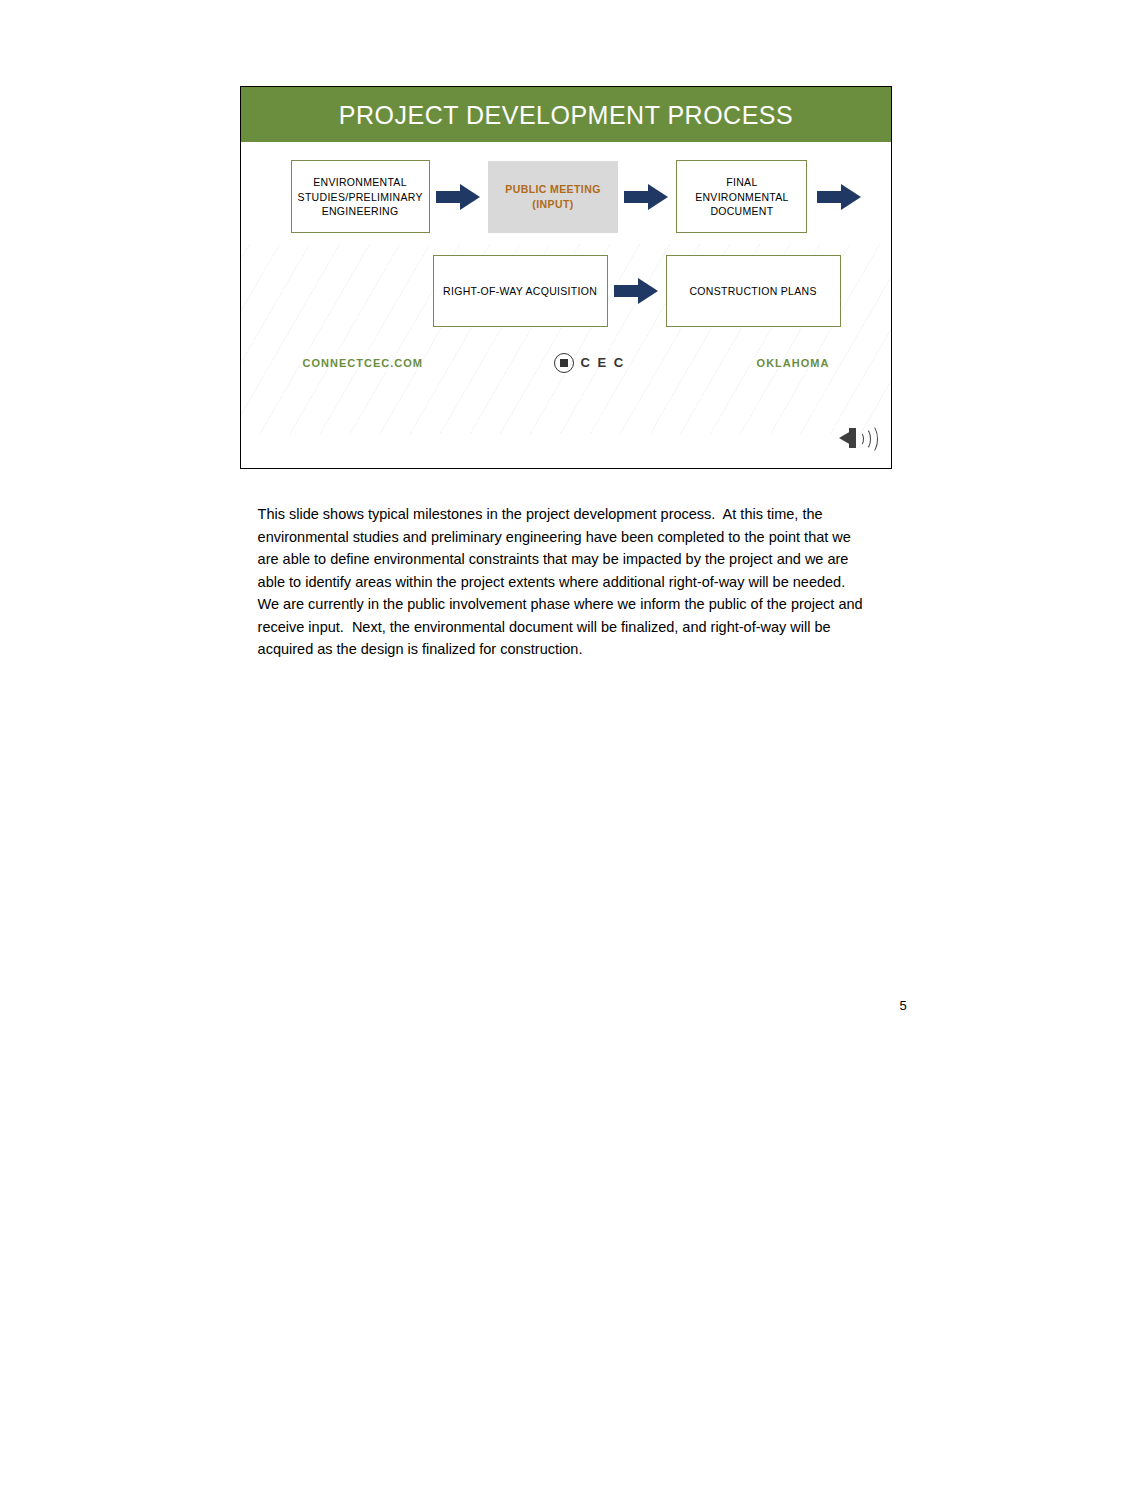PROJECT DEVELOPMENT PROCESS
ENVIRONMENTAL STUDIES/PRELIMINARY ENGINEERING
PUBLIC MEETING
(INPUT)
FINAL ENVIRONMENTAL DOCUMENT
RIGHT-OF-WAY ACQUISITION
CONSTRUCTION PLANS
CONNECTCEC.COM
C E C
OKLAHOMA
This slide shows typical milestones in the project development process. At this time, the environmental studies and preliminary engineering have been completed to the point that we are able to define environmental constraints that may be impacted by the project and we are able to identify areas within the project extents where additional right-of-way will be needed. We are currently in the public involvement phase where we inform the public of the project and receive input. Next, the environmental document will be finalized, and right-of-way will be acquired as the design is finalized for construction.
5